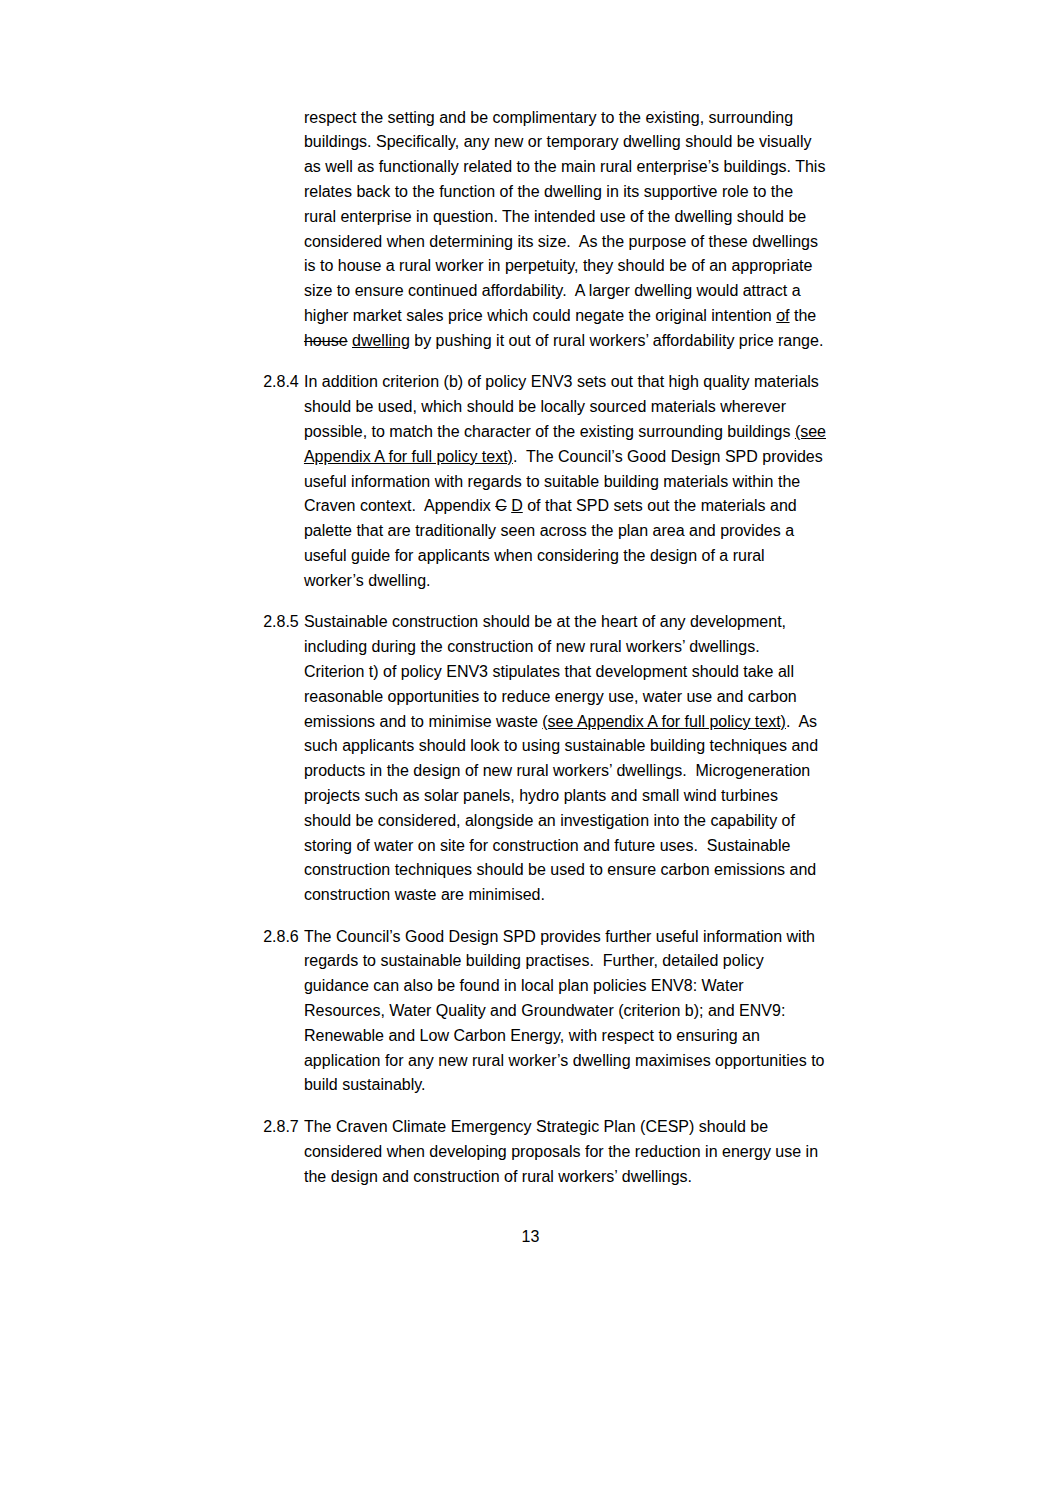respect the setting and be complimentary to the existing, surrounding buildings. Specifically, any new or temporary dwelling should be visually as well as functionally related to the main rural enterprise’s buildings. This relates back to the function of the dwelling in its supportive role to the rural enterprise in question. The intended use of the dwelling should be considered when determining its size. As the purpose of these dwellings is to house a rural worker in perpetuity, they should be of an appropriate size to ensure continued affordability. A larger dwelling would attract a higher market sales price which could negate the original intention of the house dwelling by pushing it out of rural workers’ affordability price range.
2.8.4
In addition criterion (b) of policy ENV3 sets out that high quality materials should be used, which should be locally sourced materials wherever possible, to match the character of the existing surrounding buildings (see Appendix A for full policy text). The Council’s Good Design SPD provides useful information with regards to suitable building materials within the Craven context. Appendix C D of that SPD sets out the materials and palette that are traditionally seen across the plan area and provides a useful guide for applicants when considering the design of a rural worker’s dwelling.
2.8.5
Sustainable construction should be at the heart of any development, including during the construction of new rural workers’ dwellings. Criterion t) of policy ENV3 stipulates that development should take all reasonable opportunities to reduce energy use, water use and carbon emissions and to minimise waste (see Appendix A for full policy text). As such applicants should look to using sustainable building techniques and products in the design of new rural workers’ dwellings. Microgeneration projects such as solar panels, hydro plants and small wind turbines should be considered, alongside an investigation into the capability of storing of water on site for construction and future uses. Sustainable construction techniques should be used to ensure carbon emissions and construction waste are minimised.
2.8.6
The Council’s Good Design SPD provides further useful information with regards to sustainable building practises. Further, detailed policy guidance can also be found in local plan policies ENV8: Water Resources, Water Quality and Groundwater (criterion b); and ENV9: Renewable and Low Carbon Energy, with respect to ensuring an application for any new rural worker’s dwelling maximises opportunities to build sustainably.
2.8.7
The Craven Climate Emergency Strategic Plan (CESP) should be considered when developing proposals for the reduction in energy use in the design and construction of rural workers’ dwellings.
13